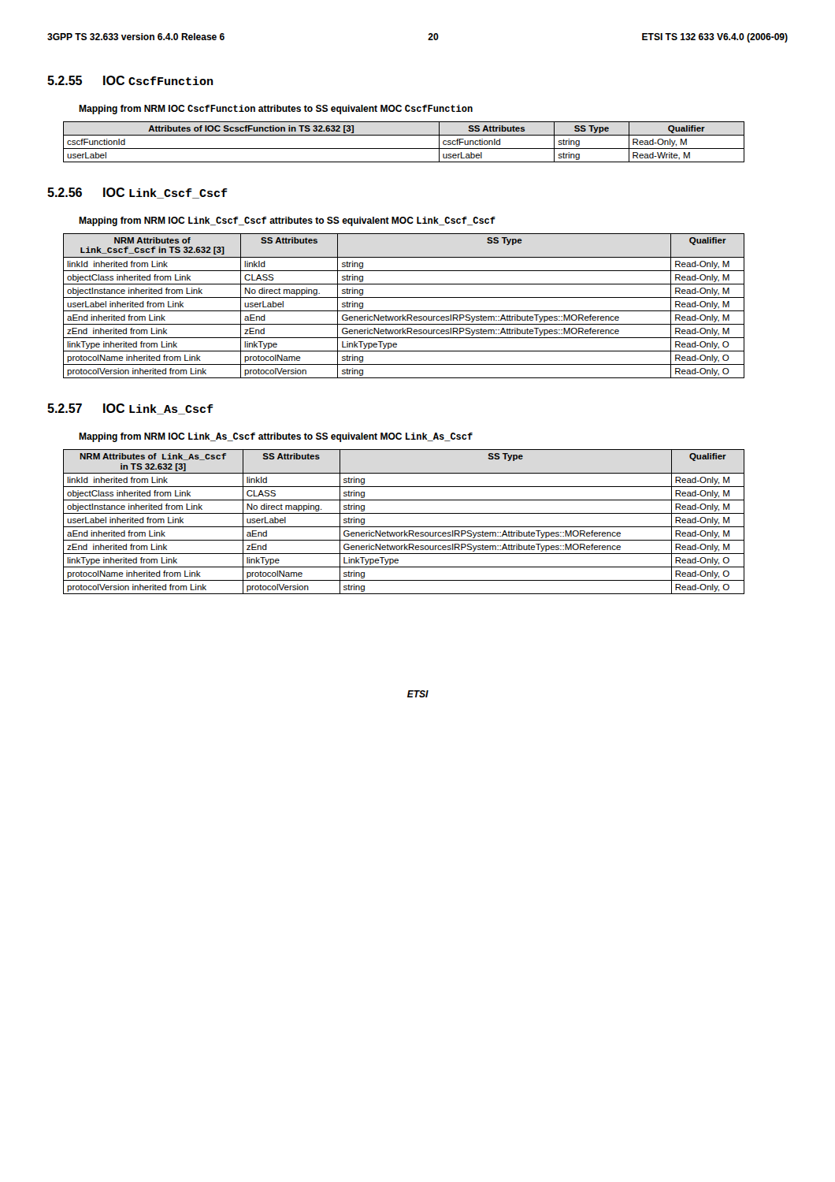3GPP TS 32.633 version 6.4.0 Release 6
20
ETSI TS 132 633 V6.4.0 (2006-09)
5.2.55 IOC CscfFunction
Mapping from NRM IOC CscfFunction attributes to SS equivalent MOC CscfFunction
| Attributes of IOC ScscfFunction in TS 32.632 [3] | SS Attributes | SS Type | Qualifier |
| --- | --- | --- | --- |
| cscfFunctionId | cscfFunctionId | string | Read-Only, M |
| userLabel | userLabel | string | Read-Write, M |
5.2.56 IOC Link_Cscf_Cscf
Mapping from NRM IOC Link_Cscf_Cscf attributes to SS equivalent MOC Link_Cscf_Cscf
| NRM Attributes of Link_Cscf_Cscf in TS 32.632 [3] | SS Attributes | SS Type | Qualifier |
| --- | --- | --- | --- |
| linkId inherited from Link | linkId | string | Read-Only, M |
| objectClass inherited from Link | CLASS | string | Read-Only, M |
| objectInstance inherited from Link | No direct mapping. | string | Read-Only, M |
| userLabel inherited from Link | userLabel | string | Read-Only, M |
| aEnd inherited from Link | aEnd | GenericNetworkResourcesIRPSystem::AttributeTypes::MOReference | Read-Only, M |
| zEnd inherited from Link | zEnd | GenericNetworkResourcesIRPSystem::AttributeTypes::MOReference | Read-Only, M |
| linkType inherited from Link | linkType | LinkTypeType | Read-Only, O |
| protocolName inherited from Link | protocolName | string | Read-Only, O |
| protocolVersion inherited from Link | protocolVersion | string | Read-Only, O |
5.2.57 IOC Link_As_Cscf
Mapping from NRM IOC Link_As_Cscf attributes to SS equivalent MOC Link_As_Cscf
| NRM Attributes of Link_As_Cscf in TS 32.632 [3] | SS Attributes | SS Type | Qualifier |
| --- | --- | --- | --- |
| linkId inherited from Link | linkId | string | Read-Only, M |
| objectClass inherited from Link | CLASS | string | Read-Only, M |
| objectInstance inherited from Link | No direct mapping. | string | Read-Only, M |
| userLabel inherited from Link | userLabel | string | Read-Only, M |
| aEnd inherited from Link | aEnd | GenericNetworkResourcesIRPSystem::AttributeTypes::MOReference | Read-Only, M |
| zEnd inherited from Link | zEnd | GenericNetworkResourcesIRPSystem::AttributeTypes::MOReference | Read-Only, M |
| linkType inherited from Link | linkType | LinkTypeType | Read-Only, O |
| protocolName inherited from Link | protocolName | string | Read-Only, O |
| protocolVersion inherited from Link | protocolVersion | string | Read-Only, O |
ETSI